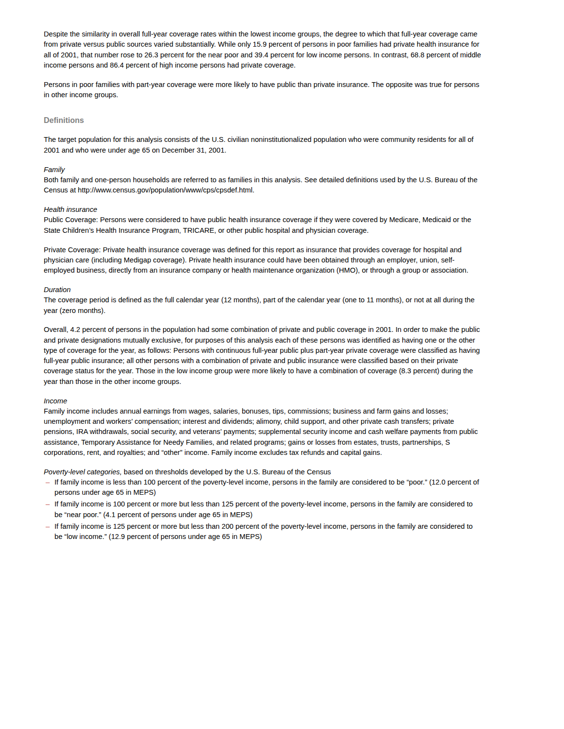Despite the similarity in overall full-year coverage rates within the lowest income groups, the degree to which that full-year coverage came from private versus public sources varied substantially. While only 15.9 percent of persons in poor families had private health insurance for all of 2001, that number rose to 26.3 percent for the near poor and 39.4 percent for low income persons. In contrast, 68.8 percent of middle income persons and 86.4 percent of high income persons had private coverage.
Persons in poor families with part-year coverage were more likely to have public than private insurance. The opposite was true for persons in other income groups.
Definitions
The target population for this analysis consists of the U.S. civilian noninstitutionalized population who were community residents for all of 2001 and who were under age 65 on December 31, 2001.
Family
Both family and one-person households are referred to as families in this analysis. See detailed definitions used by the U.S. Bureau of the Census at http://www.census.gov/population/www/cps/cpsdef.html.
Health insurance
Public Coverage: Persons were considered to have public health insurance coverage if they were covered by Medicare, Medicaid or the State Children’s Health Insurance Program, TRICARE, or other public hospital and physician coverage.
Private Coverage: Private health insurance coverage was defined for this report as insurance that provides coverage for hospital and physician care (including Medigap coverage). Private health insurance could have been obtained through an employer, union, self-employed business, directly from an insurance company or health maintenance organization (HMO), or through a group or association.
Duration
The coverage period is defined as the full calendar year (12 months), part of the calendar year (one to 11 months), or not at all during the year (zero months).
Overall, 4.2 percent of persons in the population had some combination of private and public coverage in 2001. In order to make the public and private designations mutually exclusive, for purposes of this analysis each of these persons was identified as having one or the other type of coverage for the year, as follows: Persons with continuous full-year public plus part-year private coverage were classified as having full-year public insurance; all other persons with a combination of private and public insurance were classified based on their private coverage status for the year. Those in the low income group were more likely to have a combination of coverage (8.3 percent) during the year than those in the other income groups.
Income
Family income includes annual earnings from wages, salaries, bonuses, tips, commissions; business and farm gains and losses; unemployment and workers’ compensation; interest and dividends; alimony, child support, and other private cash transfers; private pensions, IRA withdrawals, social security, and veterans’ payments; supplemental security income and cash welfare payments from public assistance, Temporary Assistance for Needy Families, and related programs; gains or losses from estates, trusts, partnerships, S corporations, rent, and royalties; and “other” income. Family income excludes tax refunds and capital gains.
Poverty-level categories, based on thresholds developed by the U.S. Bureau of the Census
If family income is less than 100 percent of the poverty-level income, persons in the family are considered to be “poor.” (12.0 percent of persons under age 65 in MEPS)
If family income is 100 percent or more but less than 125 percent of the poverty-level income, persons in the family are considered to be “near poor.” (4.1 percent of persons under age 65 in MEPS)
If family income is 125 percent or more but less than 200 percent of the poverty-level income, persons in the family are considered to be “low income.” (12.9 percent of persons under age 65 in MEPS)